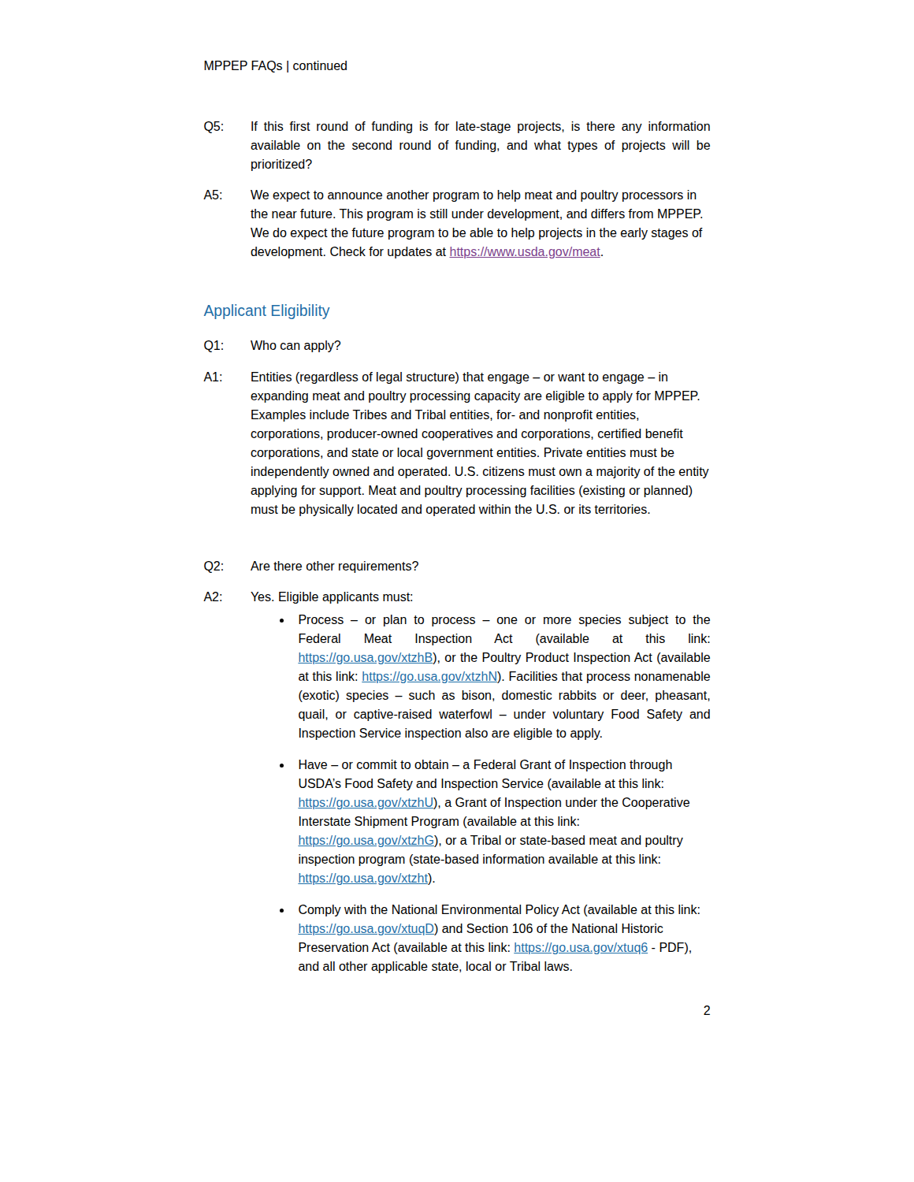MPPEP FAQs | continued
| Q5: | If this first round of funding is for late-stage projects, is there any information available on the second round of funding, and what types of projects will be prioritized? |
| A5: | We expect to announce another program to help meat and poultry processors in the near future. This program is still under development, and differs from MPPEP. We do expect the future program to be able to help projects in the early stages of development. Check for updates at https://www.usda.gov/meat . |
Applicant Eligibility
| Q1: | Who can apply? |
| A1: | Entities (regardless of legal structure) that engage – or want to engage – in expanding meat and poultry processing capacity are eligible to apply for MPPEP. Examples include Tribes and Tribal entities, for- and nonprofit entities, corporations, producer-owned cooperatives and corporations, certified benefit corporations, and state or local government entities. Private entities must be independently owned and operated. U.S. citizens must own a majority of the entity applying for support. Meat and poultry processing facilities (existing or planned) must be physically located and operated within the U.S. or its territories. |
| Q2: | Are there other requirements? |
| A2: | Yes. Eligible applicants must: Process – or plan to process – one or more species subject to the Federal Meat Inspection Act (available at this link: https://go.usa.gov/xtzhB ), or the Poultry Product Inspection Act (available at this link: https://go.usa.gov/xtzhN ). Facilities that process nonamenable (exotic) species – such as bison, domestic rabbits or deer, pheasant, quail, or captive-raised waterfowl – under voluntary Food Safety and Inspection Service inspection also are eligible to apply. Have – or commit to obtain – a Federal Grant of Inspection through USDA’s Food Safety and Inspection Service (available at this link: https://go.usa.gov/xtzhU ), a Grant of Inspection under the Cooperative Interstate Shipment Program (available at this link: https://go.usa.gov/xtzhG ), or a Tribal or state-based meat and poultry inspection program (state-based information available at this link: https://go.usa.gov/xtzht ). Comply with the National Environmental Policy Act (available at this link: https://go.usa.gov/xtuqD ) and Section 106 of the National Historic Preservation Act (available at this link: https://go.usa.gov/xtuq6 - PDF), and all other applicable state, local or Tribal laws. |
2